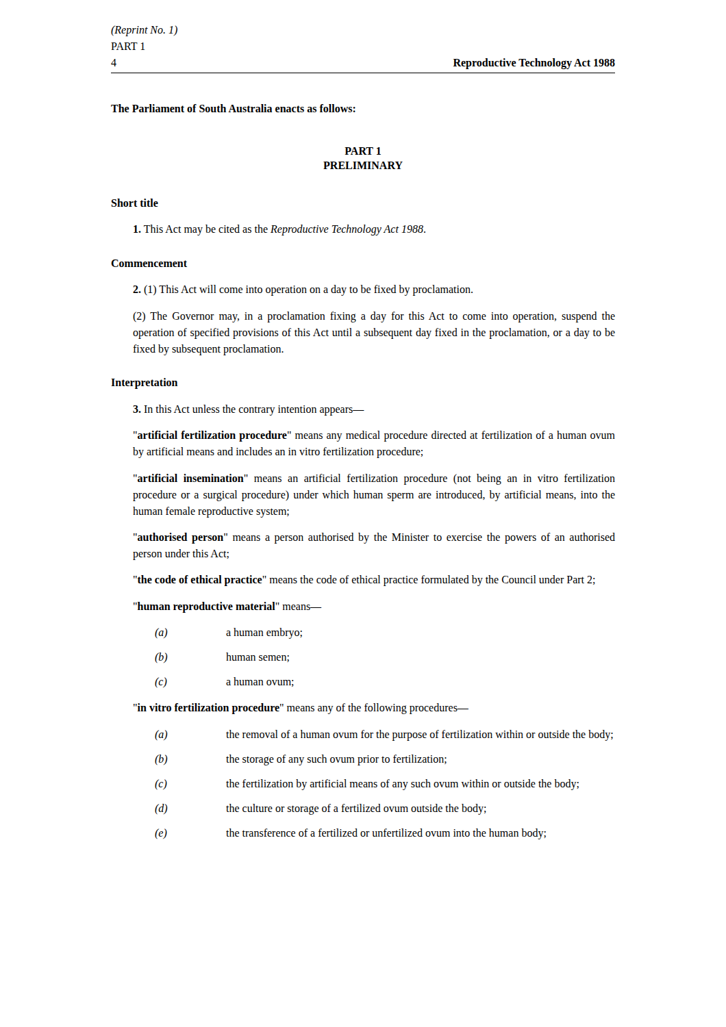(Reprint No. 1)
Part 1
4 Reproductive Technology Act 1988
The Parliament of South Australia enacts as follows:
PART 1 PRELIMINARY
Short title
1. This Act may be cited as the Reproductive Technology Act 1988.
Commencement
2. (1) This Act will come into operation on a day to be fixed by proclamation.
(2) The Governor may, in a proclamation fixing a day for this Act to come into operation, suspend the operation of specified provisions of this Act until a subsequent day fixed in the proclamation, or a day to be fixed by subsequent proclamation.
Interpretation
3. In this Act unless the contrary intention appears—
"artificial fertilization procedure" means any medical procedure directed at fertilization of a human ovum by artificial means and includes an in vitro fertilization procedure;
"artificial insemination" means an artificial fertilization procedure (not being an in vitro fertilization procedure or a surgical procedure) under which human sperm are introduced, by artificial means, into the human female reproductive system;
"authorised person" means a person authorised by the Minister to exercise the powers of an authorised person under this Act;
"the code of ethical practice" means the code of ethical practice formulated by the Council under Part 2;
"human reproductive material" means—
(a)
a human embryo;
(b)
human semen;
(c)
a human ovum;
"in vitro fertilization procedure" means any of the following procedures—
(a)
the removal of a human ovum for the purpose of fertilization within or outside the body;
(b)
the storage of any such ovum prior to fertilization;
(c)
the fertilization by artificial means of any such ovum within or outside the body;
(d)
the culture or storage of a fertilized ovum outside the body;
(e)
the transference of a fertilized or unfertilized ovum into the human body;